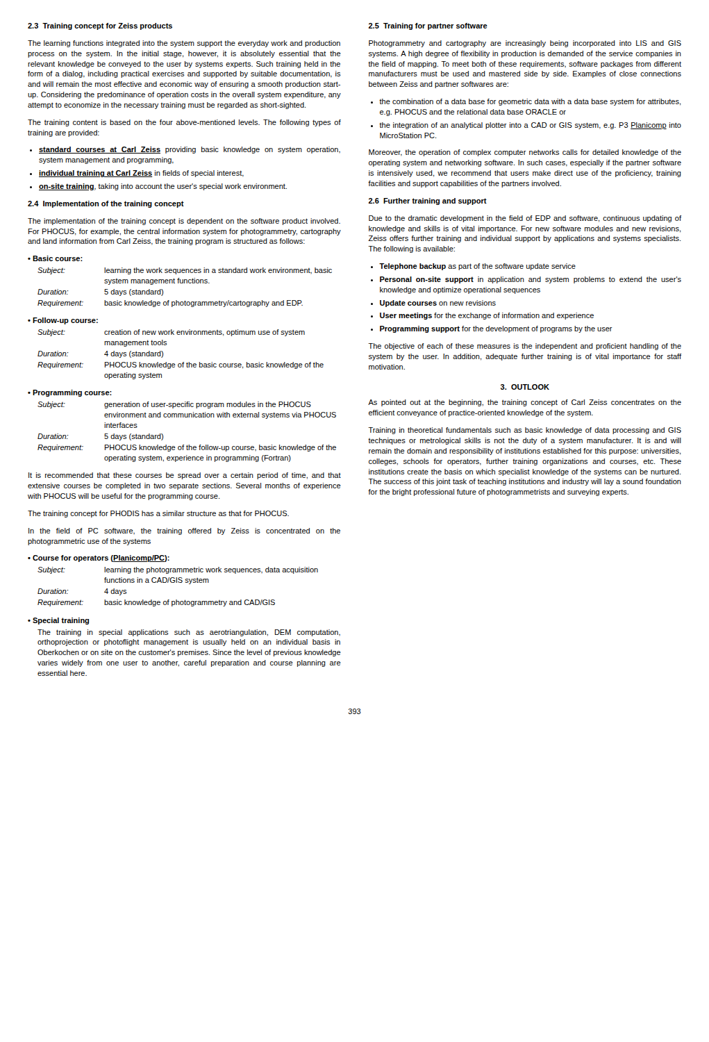2.3 Training concept for Zeiss products
The learning functions integrated into the system support the everyday work and production process on the system. In the initial stage, however, it is absolutely essential that the relevant knowledge be conveyed to the user by systems experts. Such training held in the form of a dialog, including practical exercises and supported by suitable documentation, is and will remain the most effective and economic way of ensuring a smooth production start-up. Considering the predominance of operation costs in the overall system expenditure, any attempt to economize in the necessary training must be regarded as short-sighted.
The training content is based on the four above-mentioned levels. The following types of training are provided:
standard courses at Carl Zeiss providing basic knowledge on system operation, system management and programming,
individual training at Carl Zeiss in fields of special interest,
on-site training, taking into account the user's special work environment.
2.4 Implementation of the training concept
The implementation of the training concept is dependent on the software product involved. For PHOCUS, for example, the central information system for photogrammetry, cartography and land information from Carl Zeiss, the training program is structured as follows:
• Basic course:
| Subject: | learning the work sequences in a standard work environment, basic system management functions. |
| Duration: | 5 days (standard) |
| Requirement: | basic knowledge of photogrammetry/cartography and EDP. |
• Follow-up course:
| Subject: | creation of new work environments, optimum use of system management tools |
| Duration: | 4 days (standard) |
| Requirement: | PHOCUS knowledge of the basic course, basic knowledge of the operating system |
• Programming course:
| Subject: | generation of user-specific program modules in the PHOCUS environment and communication with external systems via PHOCUS interfaces |
| Duration: | 5 days (standard) |
| Requirement: | PHOCUS knowledge of the follow-up course, basic knowledge of the operating system, experience in programming (Fortran) |
It is recommended that these courses be spread over a certain period of time, and that extensive courses be completed in two separate sections. Several months of experience with PHOCUS will be useful for the programming course.
The training concept for PHODIS has a similar structure as that for PHOCUS.
In the field of PC software, the training offered by Zeiss is concentrated on the photogrammetric use of the systems
• Course for operators (Planicomp/PC):
| Subject: | learning the photogrammetric work sequences, data acquisition functions in a CAD/GIS system |
| Duration: | 4 days |
| Requirement: | basic knowledge of photogrammetry and CAD/GIS |
• Special training
The training in special applications such as aerotriangulation, DEM computation, orthoprojection or photoflight management is usually held on an individual basis in Oberkochen or on site on the customer's premises. Since the level of previous knowledge varies widely from one user to another, careful preparation and course planning are essential here.
2.5 Training for partner software
Photogrammetry and cartography are increasingly being incorporated into LIS and GIS systems. A high degree of flexibility in production is demanded of the service companies in the field of mapping. To meet both of these requirements, software packages from different manufacturers must be used and mastered side by side. Examples of close connections between Zeiss and partner softwares are:
the combination of a data base for geometric data with a data base system for attributes, e.g. PHOCUS and the relational data base ORACLE or
the integration of an analytical plotter into a CAD or GIS system, e.g. P3 Planicomp into MicroStation PC.
Moreover, the operation of complex computer networks calls for detailed knowledge of the operating system and networking software. In such cases, especially if the partner software is intensively used, we recommend that users make direct use of the proficiency, training facilities and support capabilities of the partners involved.
2.6 Further training and support
Due to the dramatic development in the field of EDP and software, continuous updating of knowledge and skills is of vital importance. For new software modules and new revisions, Zeiss offers further training and individual support by applications and systems specialists. The following is available:
Telephone backup as part of the software update service
Personal on-site support in application and system problems to extend the user's knowledge and optimize operational sequences
Update courses on new revisions
User meetings for the exchange of information and experience
Programming support for the development of programs by the user
The objective of each of these measures is the independent and proficient handling of the system by the user. In addition, adequate further training is of vital importance for staff motivation.
3. OUTLOOK
As pointed out at the beginning, the training concept of Carl Zeiss concentrates on the efficient conveyance of practice-oriented knowledge of the system.
Training in theoretical fundamentals such as basic knowledge of data processing and GIS techniques or metrological skills is not the duty of a system manufacturer. It is and will remain the domain and responsibility of institutions established for this purpose: universities, colleges, schools for operators, further training organizations and courses, etc. These institutions create the basis on which specialist knowledge of the systems can be nurtured. The success of this joint task of teaching institutions and industry will lay a sound foundation for the bright professional future of photogrammetrists and surveying experts.
393